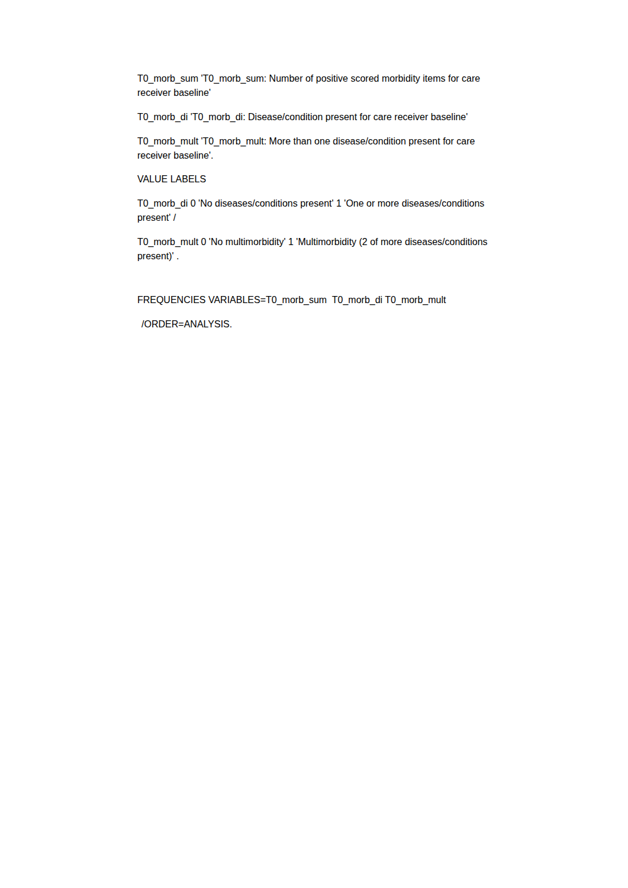T0_morb_sum 'T0_morb_sum: Number of positive scored morbidity items for care receiver baseline'
T0_morb_di 'T0_morb_di: Disease/condition present for care receiver baseline'
T0_morb_mult 'T0_morb_mult: More than one disease/condition present for care receiver baseline'.
VALUE LABELS
T0_morb_di 0 'No diseases/conditions present' 1 'One or more diseases/conditions present' /
T0_morb_mult 0 'No multimorbidity' 1 'Multimorbidity (2 of more diseases/conditions present)' .
FREQUENCIES VARIABLES=T0_morb_sum T0_morb_di T0_morb_mult
/ORDER=ANALYSIS.